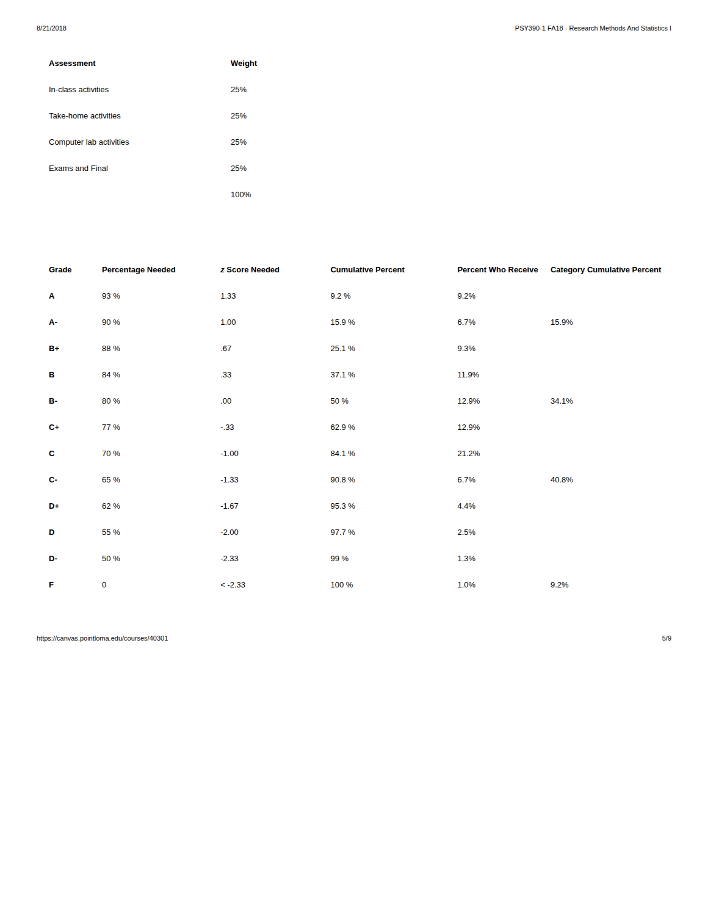8/21/2018 PSY390-1 FA18 - Research Methods And Statistics I
| Assessment | Weight |
| --- | --- |
| In-class activities | 25% |
| Take-home activities | 25% |
| Computer lab activities | 25% |
| Exams and Final | 25% |
| | 100% |
| Grade | Percentage Needed | z Score Needed | Cumulative Percent | Percent Who Receive | Category Cumulative Percent |
| --- | --- | --- | --- | --- | --- |
| A | 93 % | 1.33 | 9.2 % | 9.2% | |
| A- | 90 % | 1.00 | 15.9 % | 6.7% | 15.9% |
| B+ | 88 % | .67 | 25.1 % | 9.3% | |
| B | 84 % | .33 | 37.1 % | 11.9% | |
| B- | 80 % | .00 | 50 % | 12.9% | 34.1% |
| C+ | 77 % | -.33 | 62.9 % | 12.9% | |
| C | 70 % | -1.00 | 84.1 % | 21.2% | |
| C- | 65 % | -1.33 | 90.8 % | 6.7% | 40.8% |
| D+ | 62 % | -1.67 | 95.3 % | 4.4% | |
| D | 55 % | -2.00 | 97.7 % | 2.5% | |
| D- | 50 % | -2.33 | 99 % | 1.3% | |
| F | 0 | < -2.33 | 100 % | 1.0% | 9.2% |
https://canvas.pointloma.edu/courses/40301 5/9